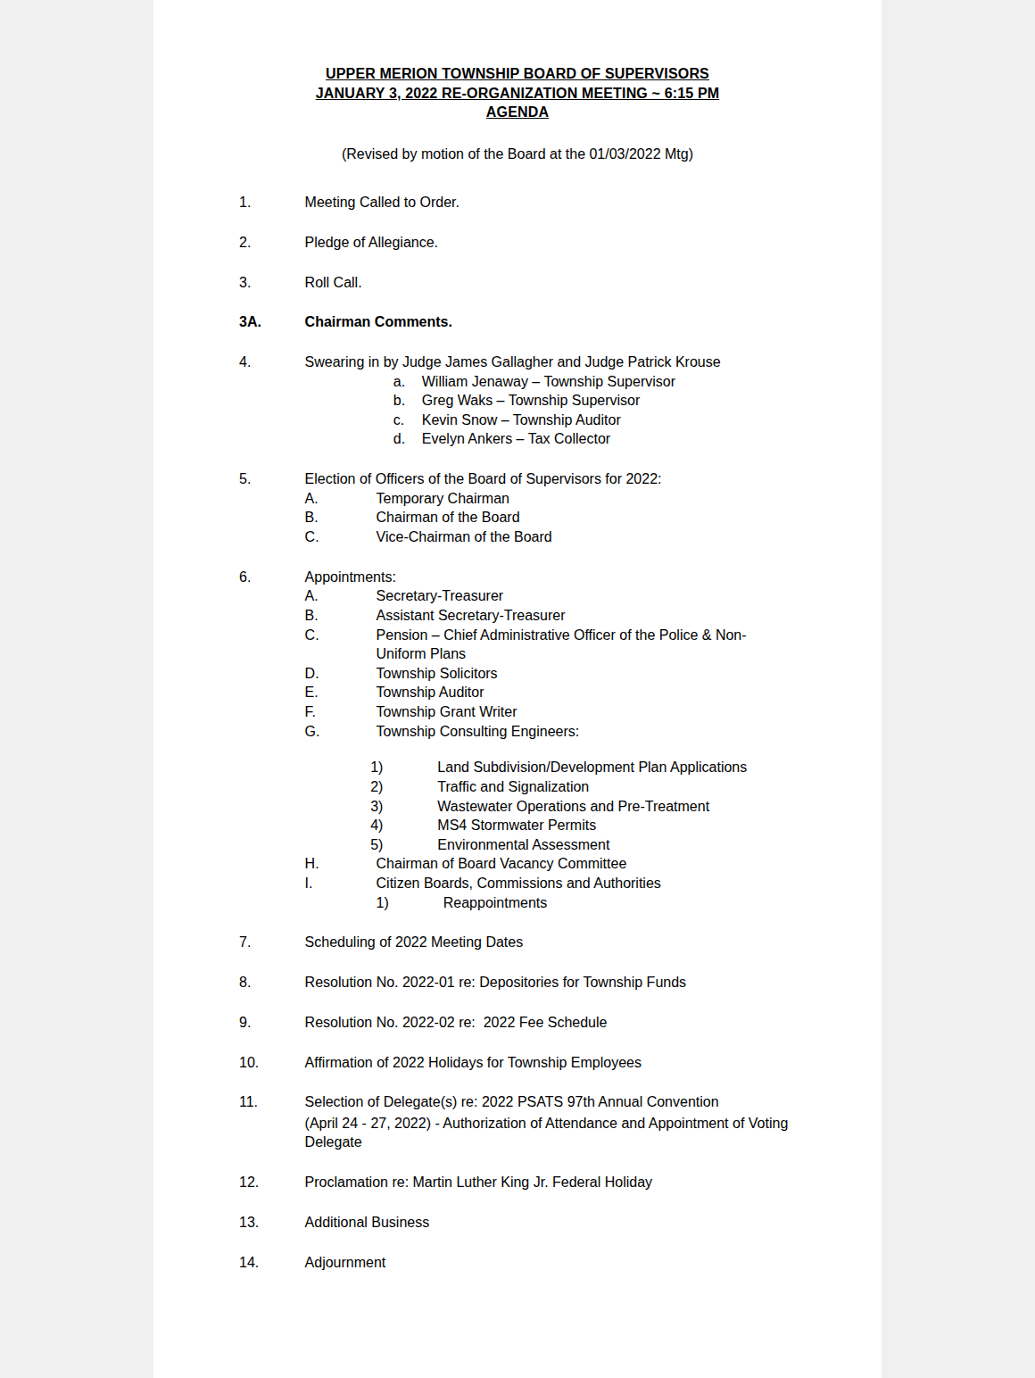Upper Merion Township Board of Supervisors
January 3, 2022 Re-Organization Meeting ~ 6:15 PM
Agenda
(Revised by motion of the Board at the 01/03/2022 Mtg)
1. Meeting Called to Order.
2. Pledge of Allegiance.
3. Roll Call.
3A. Chairman Comments.
4. Swearing in by Judge James Gallagher and Judge Patrick Krouse
a. William Jenaway – Township Supervisor
b. Greg Waks – Township Supervisor
c. Kevin Snow – Township Auditor
d. Evelyn Ankers – Tax Collector
5. Election of Officers of the Board of Supervisors for 2022:
A. Temporary Chairman
B. Chairman of the Board
C. Vice-Chairman of the Board
6. Appointments:
A. Secretary-Treasurer
B. Assistant Secretary-Treasurer
C. Pension – Chief Administrative Officer of the Police & Non-Uniform Plans
D. Township Solicitors
E. Township Auditor
F. Township Grant Writer
G. Township Consulting Engineers:
1) Land Subdivision/Development Plan Applications
2) Traffic and Signalization
3) Wastewater Operations and Pre-Treatment
4) MS4 Stormwater Permits
5) Environmental Assessment
H. Chairman of Board Vacancy Committee
I. Citizen Boards, Commissions and Authorities
1) Reappointments
7. Scheduling of 2022 Meeting Dates
8. Resolution No. 2022-01 re: Depositories for Township Funds
9. Resolution No. 2022-02 re: 2022 Fee Schedule
10. Affirmation of 2022 Holidays for Township Employees
11. Selection of Delegate(s) re: 2022 PSATS 97th Annual Convention
(April 24 - 27, 2022) - Authorization of Attendance and Appointment of Voting Delegate
12. Proclamation re: Martin Luther King Jr. Federal Holiday
13. Additional Business
14. Adjournment